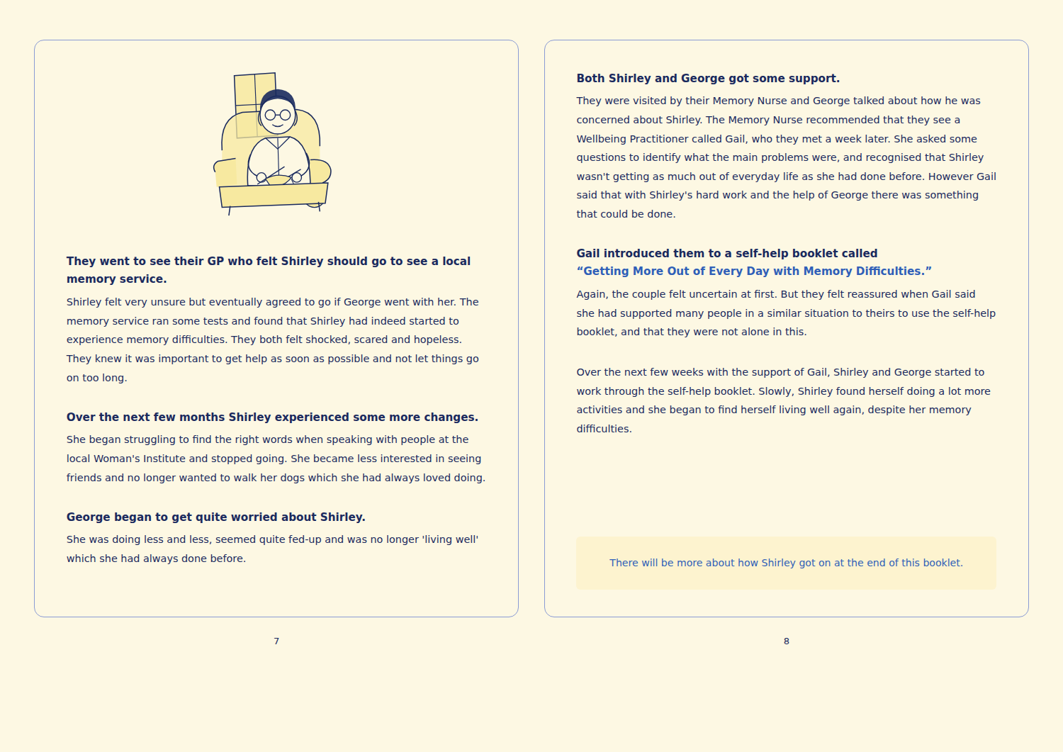They went to see their GP who felt Shirley should go to see a local memory service.
Shirley felt very unsure but eventually agreed to go if George went with her. The memory service ran some tests and found that Shirley had indeed started to experience memory difficulties. They both felt shocked, scared and hopeless. They knew it was important to get help as soon as possible and not let things go on too long.
Over the next few months Shirley experienced some more changes.
She began struggling to find the right words when speaking with people at the local Woman's Institute and stopped going. She became less interested in seeing friends and no longer wanted to walk her dogs which she had always loved doing.
George began to get quite worried about Shirley.
She was doing less and less, seemed quite fed-up and was no longer 'living well' which she had always done before.
7
Both Shirley and George got some support.
They were visited by their Memory Nurse and George talked about how he was concerned about Shirley. The Memory Nurse recommended that they see a Wellbeing Practitioner called Gail, who they met a week later. She asked some questions to identify what the main problems were, and recognised that Shirley wasn't getting as much out of everyday life as she had done before. However Gail said that with Shirley's hard work and the help of George there was something that could be done.
Gail introduced them to a self-help booklet called
“Getting More Out of Every Day with Memory Difficulties.”
Again, the couple felt uncertain at first. But they felt reassured when Gail said she had supported many people in a similar situation to theirs to use the self-help booklet, and that they were not alone in this.
Over the next few weeks with the support of Gail, Shirley and George started to work through the self-help booklet. Slowly, Shirley found herself doing a lot more activities and she began to find herself living well again, despite her memory difficulties.
There will be more about how Shirley got on at the end of this booklet.
8